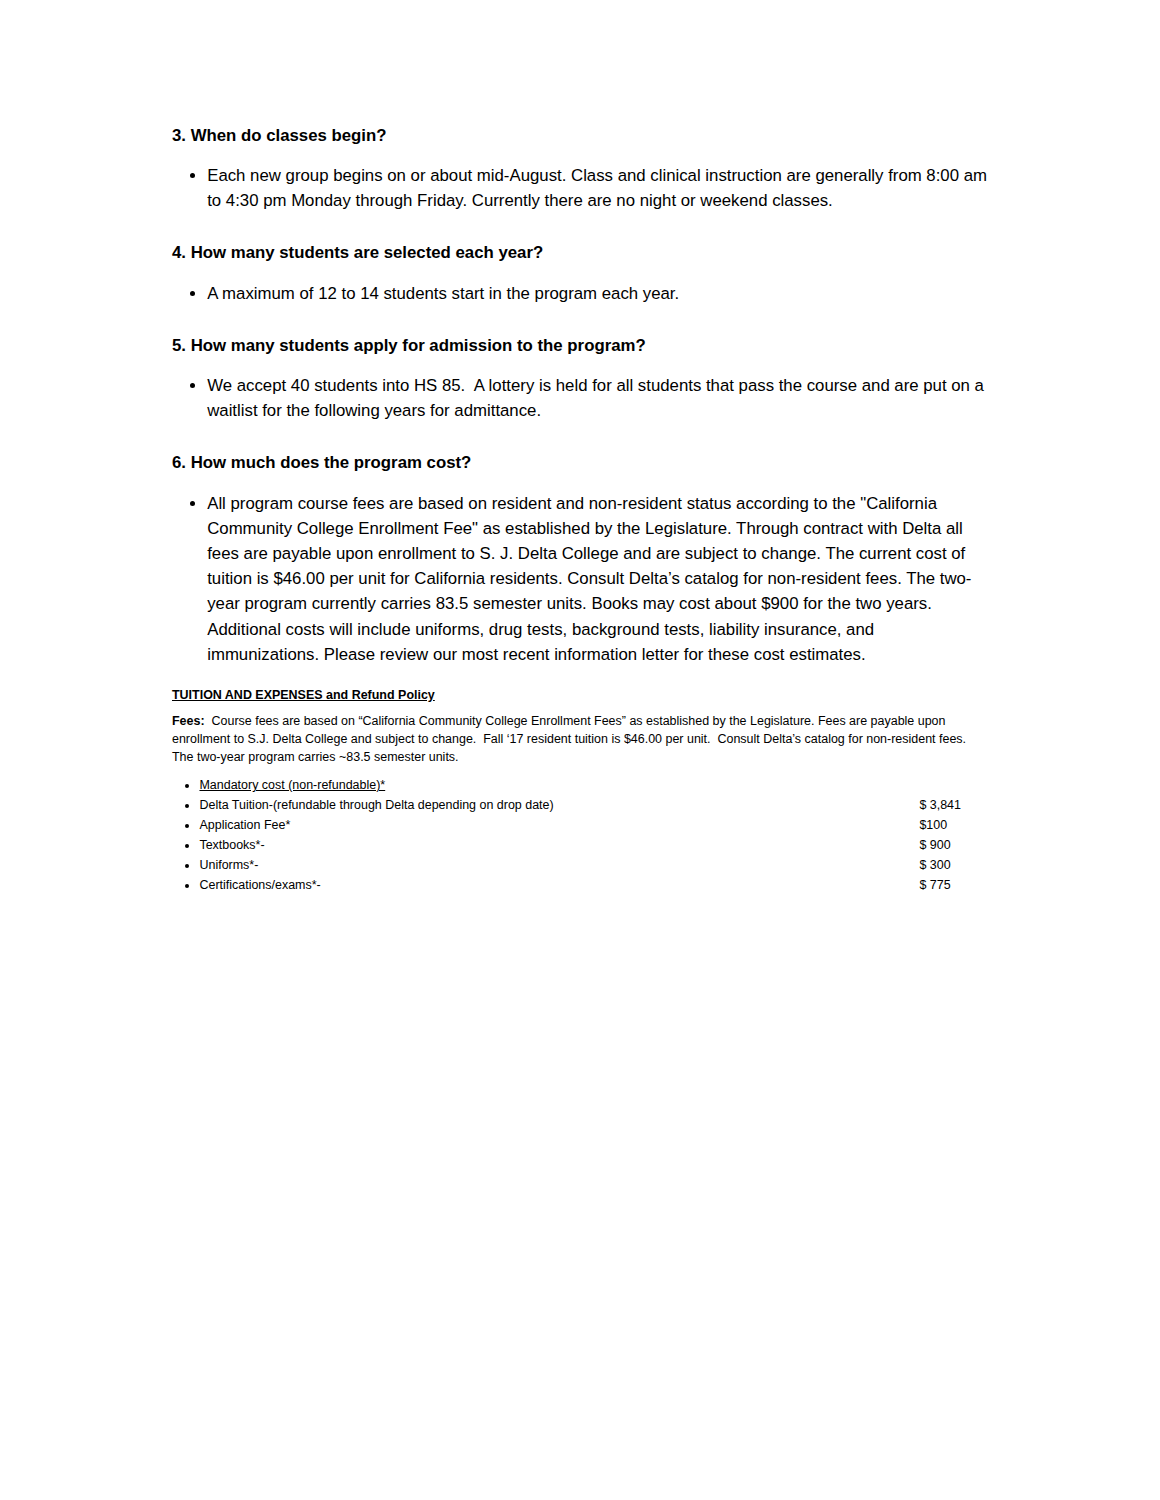3. When do classes begin?
Each new group begins on or about mid-August. Class and clinical instruction are generally from 8:00 am to 4:30 pm Monday through Friday. Currently there are no night or weekend classes.
4. How many students are selected each year?
A maximum of 12 to 14 students start in the program each year.
5. How many students apply for admission to the program?
We accept 40 students into HS 85. A lottery is held for all students that pass the course and are put on a waitlist for the following years for admittance.
6. How much does the program cost?
All program course fees are based on resident and non-resident status according to the "California Community College Enrollment Fee" as established by the Legislature. Through contract with Delta all fees are payable upon enrollment to S. J. Delta College and are subject to change. The current cost of tuition is $46.00 per unit for California residents. Consult Delta’s catalog for non-resident fees. The two-year program currently carries 83.5 semester units. Books may cost about $900 for the two years. Additional costs will include uniforms, drug tests, background tests, liability insurance, and immunizations. Please review our most recent information letter for these cost estimates.
TUITION AND EXPENSES and Refund Policy
Fees: Course fees are based on “California Community College Enrollment Fees” as established by the Legislature. Fees are payable upon enrollment to S.J. Delta College and subject to change. Fall ‘17 resident tuition is $46.00 per unit. Consult Delta’s catalog for non-resident fees. The two-year program carries ~83.5 semester units.
Mandatory cost (non-refundable)*
Delta Tuition-(refundable through Delta depending on drop date) $ 3,841
Application Fee* $100
Textbooks*- $ 900
Uniforms*- $ 300
Certifications/exams*- $ 775